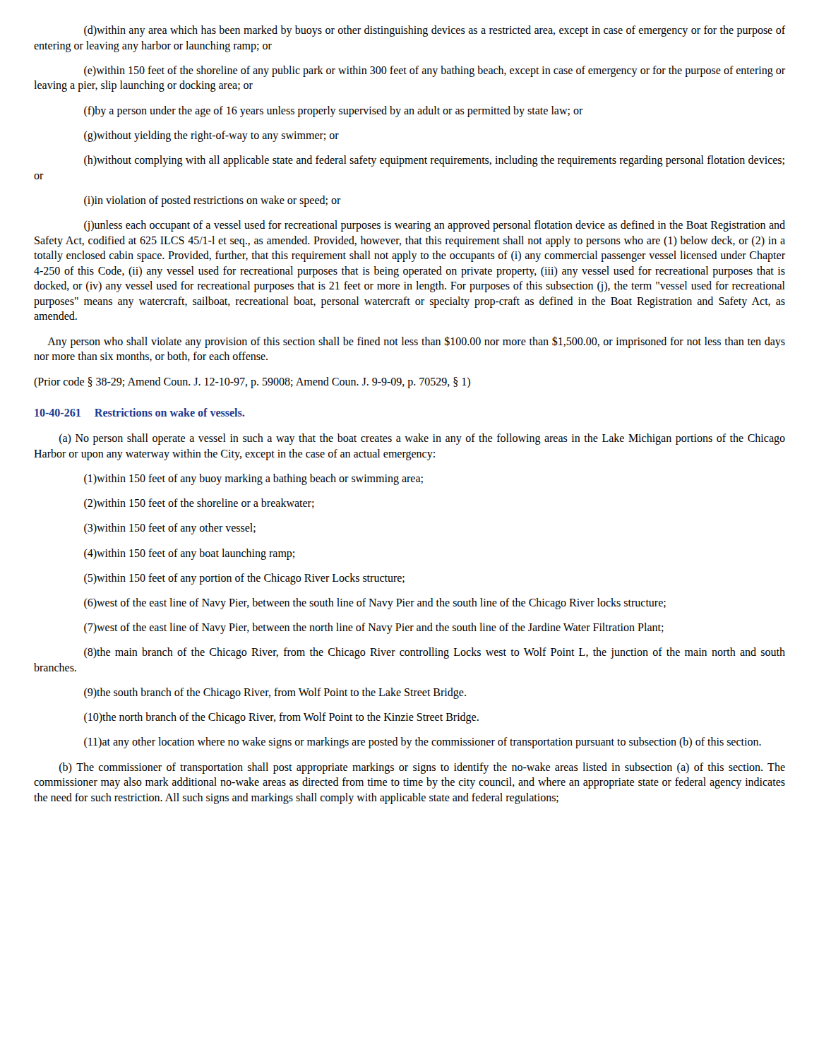(d) within any area which has been marked by buoys or other distinguishing devices as a restricted area, except in case of emergency or for the purpose of entering or leaving any harbor or launching ramp; or
(e) within 150 feet of the shoreline of any public park or within 300 feet of any bathing beach, except in case of emergency or for the purpose of entering or leaving a pier, slip launching or docking area; or
(f) by a person under the age of 16 years unless properly supervised by an adult or as permitted by state law; or
(g) without yielding the right-of-way to any swimmer; or
(h) without complying with all applicable state and federal safety equipment requirements, including the requirements regarding personal flotation devices; or
(i) in violation of posted restrictions on wake or speed; or
(j) unless each occupant of a vessel used for recreational purposes is wearing an approved personal flotation device as defined in the Boat Registration and Safety Act, codified at 625 ILCS 45/1-l et seq., as amended. Provided, however, that this requirement shall not apply to persons who are (1) below deck, or (2) in a totally enclosed cabin space. Provided, further, that this requirement shall not apply to the occupants of (i) any commercial passenger vessel licensed under Chapter 4-250 of this Code, (ii) any vessel used for recreational purposes that is being operated on private property, (iii) any vessel used for recreational purposes that is docked, or (iv) any vessel used for recreational purposes that is 21 feet or more in length. For purposes of this subsection (j), the term "vessel used for recreational purposes" means any watercraft, sailboat, recreational boat, personal watercraft or specialty prop-craft as defined in the Boat Registration and Safety Act, as amended.
Any person who shall violate any provision of this section shall be fined not less than $100.00 nor more than $1,500.00, or imprisoned for not less than ten days nor more than six months, or both, for each offense.
(Prior code § 38-29; Amend Coun. J. 12-10-97, p. 59008; Amend Coun. J. 9-9-09, p. 70529, § 1)
10-40-261 Restrictions on wake of vessels.
(a) No person shall operate a vessel in such a way that the boat creates a wake in any of the following areas in the Lake Michigan portions of the Chicago Harbor or upon any waterway within the City, except in the case of an actual emergency:
(1) within 150 feet of any buoy marking a bathing beach or swimming area;
(2) within 150 feet of the shoreline or a breakwater;
(3) within 150 feet of any other vessel;
(4) within 150 feet of any boat launching ramp;
(5) within 150 feet of any portion of the Chicago River Locks structure;
(6) west of the east line of Navy Pier, between the south line of Navy Pier and the south line of the Chicago River locks structure;
(7) west of the east line of Navy Pier, between the north line of Navy Pier and the south line of the Jardine Water Filtration Plant;
(8) the main branch of the Chicago River, from the Chicago River controlling Locks west to Wolf Point L, the junction of the main north and south branches.
(9) the south branch of the Chicago River, from Wolf Point to the Lake Street Bridge.
(10) the north branch of the Chicago River, from Wolf Point to the Kinzie Street Bridge.
(11) at any other location where no wake signs or markings are posted by the commissioner of transportation pursuant to subsection (b) of this section.
(b) The commissioner of transportation shall post appropriate markings or signs to identify the no-wake areas listed in subsection (a) of this section. The commissioner may also mark additional no-wake areas as directed from time to time by the city council, and where an appropriate state or federal agency indicates the need for such restriction. All such signs and markings shall comply with applicable state and federal regulations;